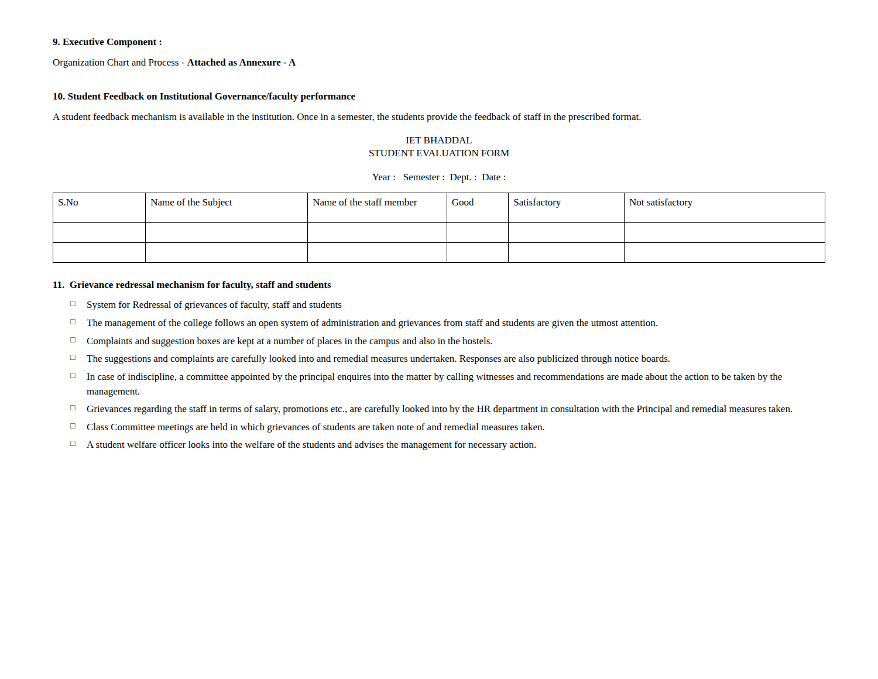9. Executive Component :
Organization Chart and Process - Attached as Annexure - A
10. Student Feedback on Institutional Governance/faculty performance
A student feedback mechanism is available in the institution. Once in a semester, the students provide the feedback of staff in the prescribed format.
IET BHADDAL
STUDENT EVALUATION FORM
Year : Semester : Dept. : Date :
| S.No | Name of the Subject | Name of the staff member | Good | Satisfactory | Not satisfactory |
| --- | --- | --- | --- | --- | --- |
11. Grievance redressal mechanism for faculty, staff and students
System for Redressal of grievances of faculty, staff and students
The management of the college follows an open system of administration and grievances from staff and students are given the utmost attention.
Complaints and suggestion boxes are kept at a number of places in the campus and also in the hostels.
The suggestions and complaints are carefully looked into and remedial measures undertaken. Responses are also publicized through notice boards.
In case of indiscipline, a committee appointed by the principal enquires into the matter by calling witnesses and recommendations are made about the action to be taken by the management.
Grievances regarding the staff in terms of salary, promotions etc., are carefully looked into by the HR department in consultation with the Principal and remedial measures taken.
Class Committee meetings are held in which grievances of students are taken note of and remedial measures taken.
A student welfare officer looks into the welfare of the students and advises the management for necessary action.